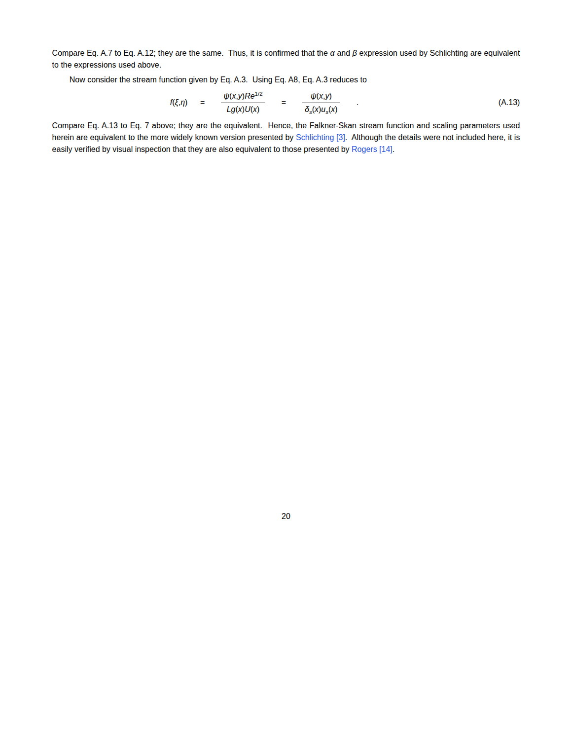Compare Eq. A.7 to Eq. A.12; they are the same. Thus, it is confirmed that the α and β expression used by Schlichting are equivalent to the expressions used above.
Now consider the stream function given by Eq. A.3. Using Eq. A8, Eq. A.3 reduces to
f(ξ,η) = ψ(x,y)Re1/2 Lg(x)U(x) = ψ(x,y) δs(x)us(x) .
(A.13)
Compare Eq. A.13 to Eq. 7 above; they are the equivalent. Hence, the Falkner-Skan stream function and scaling parameters used herein are equivalent to the more widely known version presented by Schlichting [3]. Although the details were not included here, it is easily verified by visual inspection that they are also equivalent to those presented by Rogers [14].
20